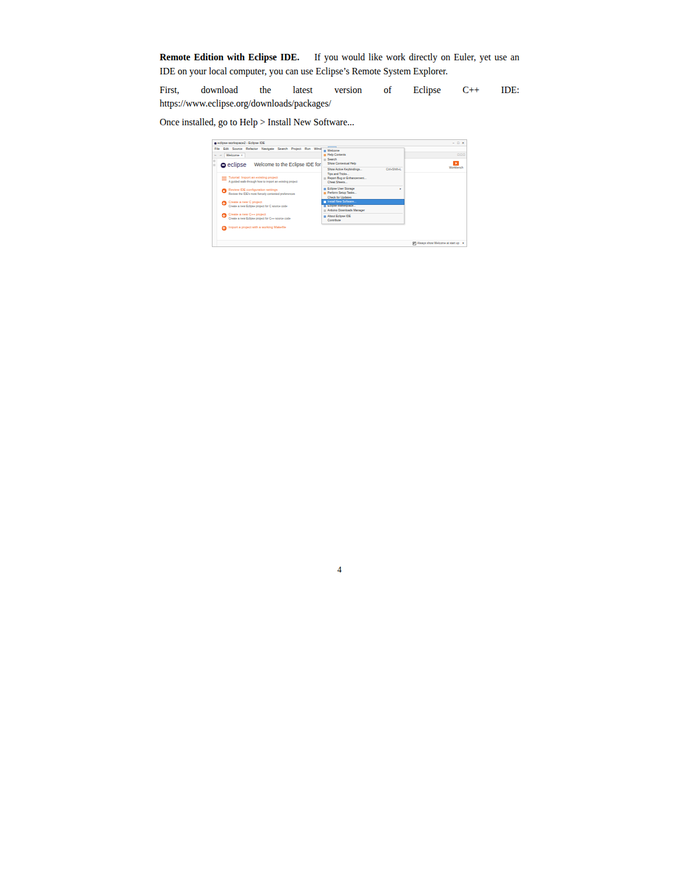Remote Edition with Eclipse IDE. If you would like work directly on Euler, yet use an IDE on your local computer, you can use Eclipse’s Remote System Explorer.
First, download the latest version of Eclipse C++ IDE: https://www.eclipse.org/downloads/packages/
Once installed, go to Help > Install New Software...
eclipse-workspace2 - Eclipse IDE
−□✕
File Edit Source Refactor Navigate Search Project Run Window Help
← → Welcome ✕ □ □ □
eclipse Welcome to the Eclipse IDE for C/C++ Developers
Workbench
Tutorial: Import an existing project
A guided walk-through how to import an existing project
Overview
Get an overview of the features
Review IDE configuration settings
Review the IDE's most fiercely contested preferences
Tutorials
Go through tutorials
Create a new C project
Create a new Eclipse project for C source code
Samples
Try out the samples
Create a new C++ project
Create a new Eclipse project for C++ source code
What's New
Find out what is new
Import a project with a working Makefile
Always show Welcome at start up ▾
Welcome
Help Contents
Search
Show Contextual Help
Show Active Keybindings... Ctrl+Shift+L
Tips and Tricks...
Report Bug or Enhancement...
Cheat Sheets...
Eclipse User Storage▸
Perform Setup Tasks...
Check for Updates
Install New Software...
Eclipse Marketplace...
Arduino Downloads Manager
About Eclipse IDE
Contribute
4